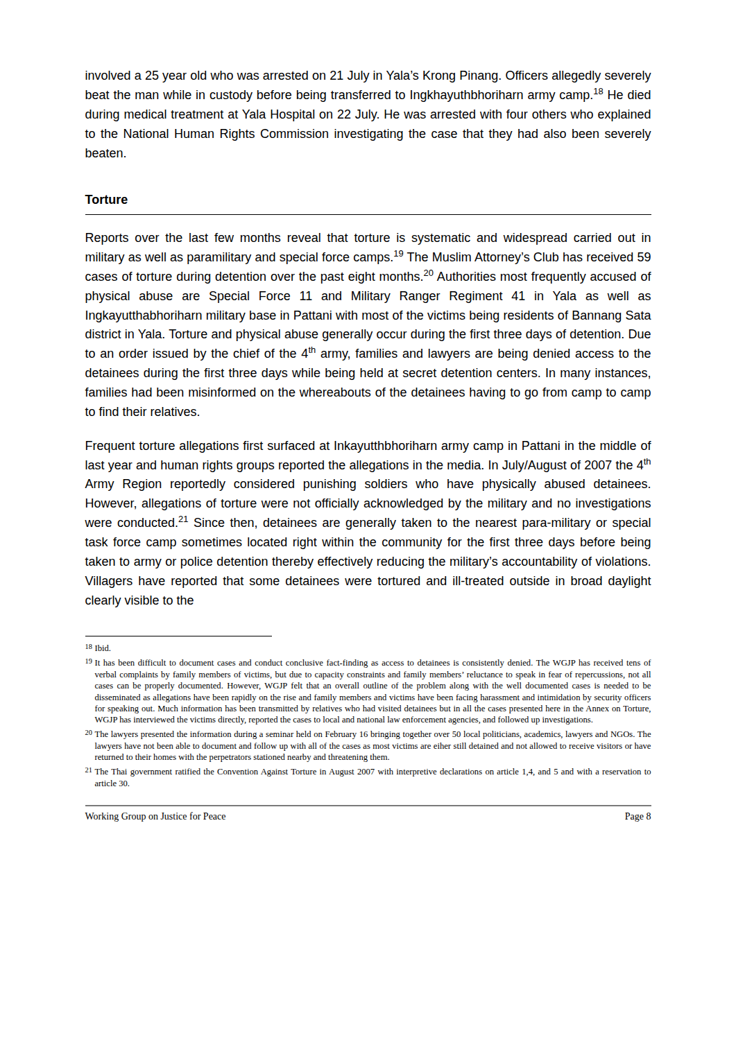involved a 25 year old who was arrested on 21 July in Yala’s Krong Pinang. Officers allegedly severely beat the man while in custody before being transferred to Ingkhayuthbhoriharn army camp.18 He died during medical treatment at Yala Hospital on 22 July. He was arrested with four others who explained to the National Human Rights Commission investigating the case that they had also been severely beaten.
Torture
Reports over the last few months reveal that torture is systematic and widespread carried out in military as well as paramilitary and special force camps.19 The Muslim Attorney’s Club has received 59 cases of torture during detention over the past eight months.20 Authorities most frequently accused of physical abuse are Special Force 11 and Military Ranger Regiment 41 in Yala as well as Ingkayutthabhoriharn military base in Pattani with most of the victims being residents of Bannang Sata district in Yala. Torture and physical abuse generally occur during the first three days of detention. Due to an order issued by the chief of the 4th army, families and lawyers are being denied access to the detainees during the first three days while being held at secret detention centers. In many instances, families had been misinformed on the whereabouts of the detainees having to go from camp to camp to find their relatives.
Frequent torture allegations first surfaced at Inkayutthbhoriharn army camp in Pattani in the middle of last year and human rights groups reported the allegations in the media. In July/August of 2007 the 4th Army Region reportedly considered punishing soldiers who have physically abused detainees. However, allegations of torture were not officially acknowledged by the military and no investigations were conducted.21 Since then, detainees are generally taken to the nearest para-military or special task force camp sometimes located right within the community for the first three days before being taken to army or police detention thereby effectively reducing the military’s accountability of violations. Villagers have reported that some detainees were tortured and ill-treated outside in broad daylight clearly visible to the
18 Ibid.
19 It has been difficult to document cases and conduct conclusive fact-finding as access to detainees is consistently denied. The WGJP has received tens of verbal complaints by family members of victims, but due to capacity constraints and family members’ reluctance to speak in fear of repercussions, not all cases can be properly documented. However, WGJP felt that an overall outline of the problem along with the well documented cases is needed to be disseminated as allegations have been rapidly on the rise and family members and victims have been facing harassment and intimidation by security officers for speaking out. Much information has been transmitted by relatives who had visited detainees but in all the cases presented here in the Annex on Torture, WGJP has interviewed the victims directly, reported the cases to local and national law enforcement agencies, and followed up investigations.
20 The lawyers presented the information during a seminar held on February 16 bringing together over 50 local politicians, academics, lawyers and NGOs. The lawyers have not been able to document and follow up with all of the cases as most victims are eiher still detained and not allowed to receive visitors or have returned to their homes with the perpetrators stationed nearby and threatening them.
21 The Thai government ratified the Convention Against Torture in August 2007 with interpretive declarations on article 1,4, and 5 and with a reservation to article 30.
Working Group on Justice for Peace Page 8